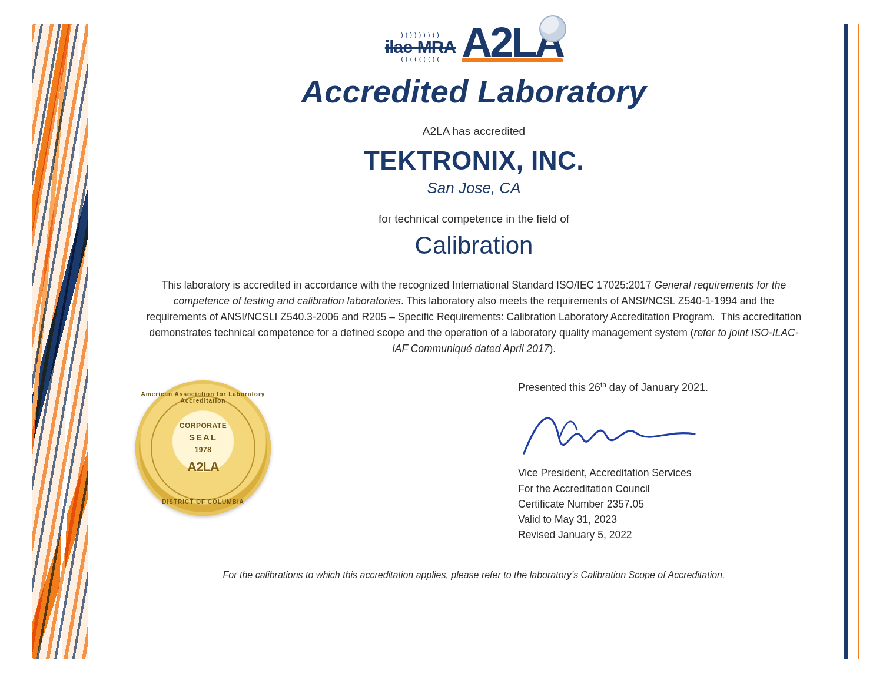)))))))))
ilac-MRA
(((((((((
A2LA
Accredited Laboratory
A2LA has accredited
TEKTRONIX, INC.
San Jose, CA
for technical competence in the field of
Calibration
This laboratory is accredited in accordance with the recognized International Standard ISO/IEC 17025:2017 General requirements for the competence of testing and calibration laboratories. This laboratory also meets the requirements of ANSI/NCSL Z540-1-1994 and the requirements of ANSI/NCSLI Z540.3-2006 and R205 – Specific Requirements: Calibration Laboratory Accreditation Program. This accreditation demonstrates technical competence for a defined scope and the operation of a laboratory quality management system (refer to joint ISO-ILAC-IAF Communiqué dated April 2017).
American Association for Laboratory Accreditation
CORPORATE SEAL 1978 A2LA
DISTRICT OF COLUMBIA
Presented this 26th day of January 2021.
Vice President, Accreditation Services
For the Accreditation Council
Certificate Number 2357.05
Valid to May 31, 2023
Revised January 5, 2022
For the calibrations to which this accreditation applies, please refer to the laboratory’s Calibration Scope of Accreditation.